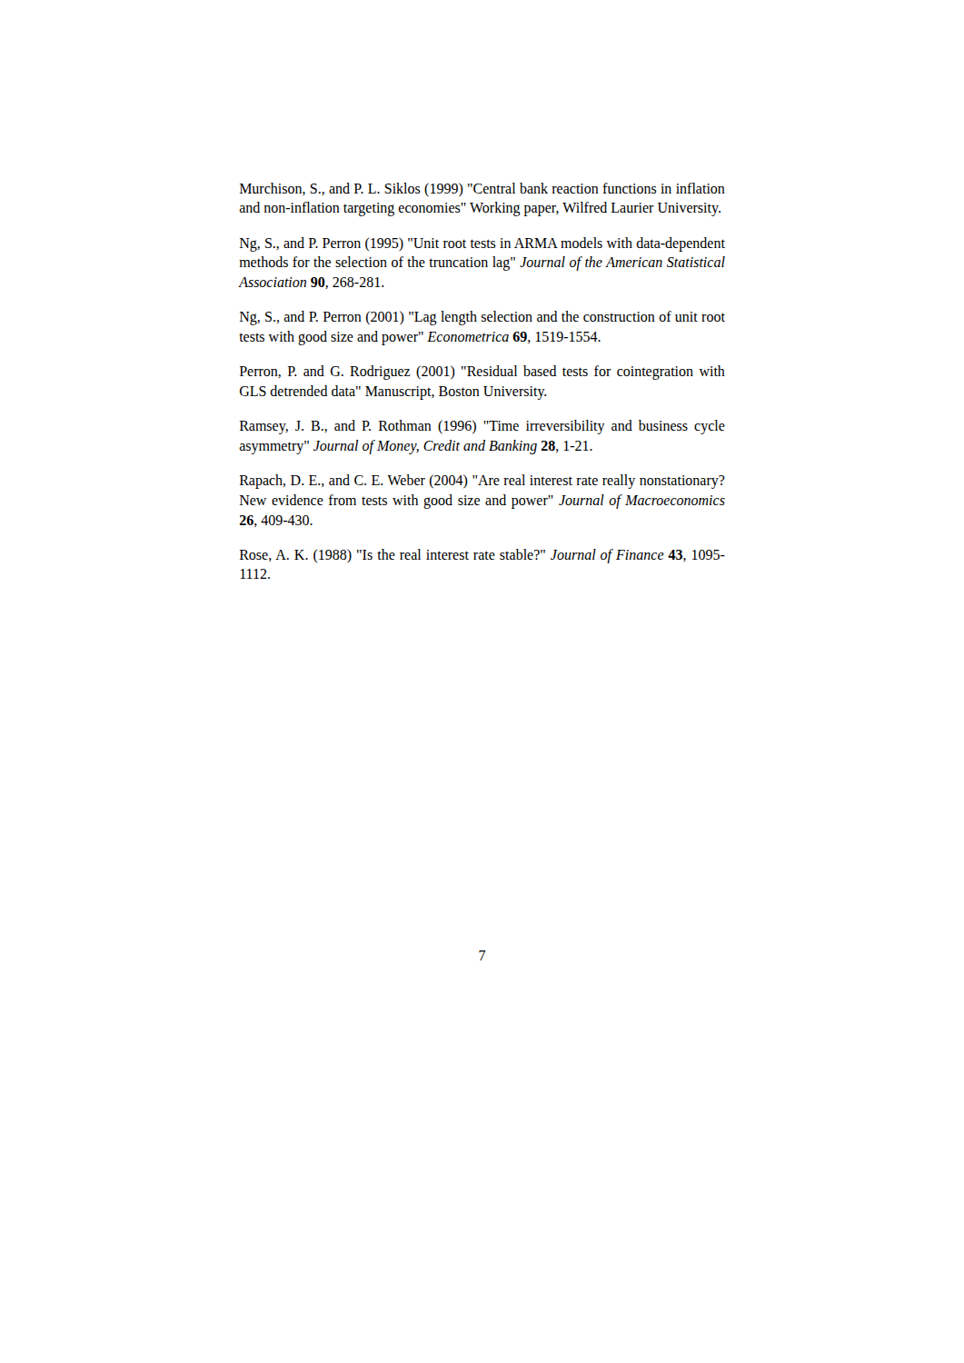Murchison, S., and P. L. Siklos (1999) "Central bank reaction functions in inflation and non-inflation targeting economies" Working paper, Wilfred Laurier University.
Ng, S., and P. Perron (1995) "Unit root tests in ARMA models with data-dependent methods for the selection of the truncation lag" Journal of the American Statistical Association 90, 268-281.
Ng, S., and P. Perron (2001) "Lag length selection and the construction of unit root tests with good size and power" Econometrica 69, 1519-1554.
Perron, P. and G. Rodriguez (2001) "Residual based tests for cointegration with GLS detrended data" Manuscript, Boston University.
Ramsey, J. B., and P. Rothman (1996) "Time irreversibility and business cycle asymmetry" Journal of Money, Credit and Banking 28, 1-21.
Rapach, D. E., and C. E. Weber (2004) "Are real interest rate really nonstationary? New evidence from tests with good size and power" Journal of Macroeconomics 26, 409-430.
Rose, A. K. (1988) "Is the real interest rate stable?" Journal of Finance 43, 1095-1112.
7